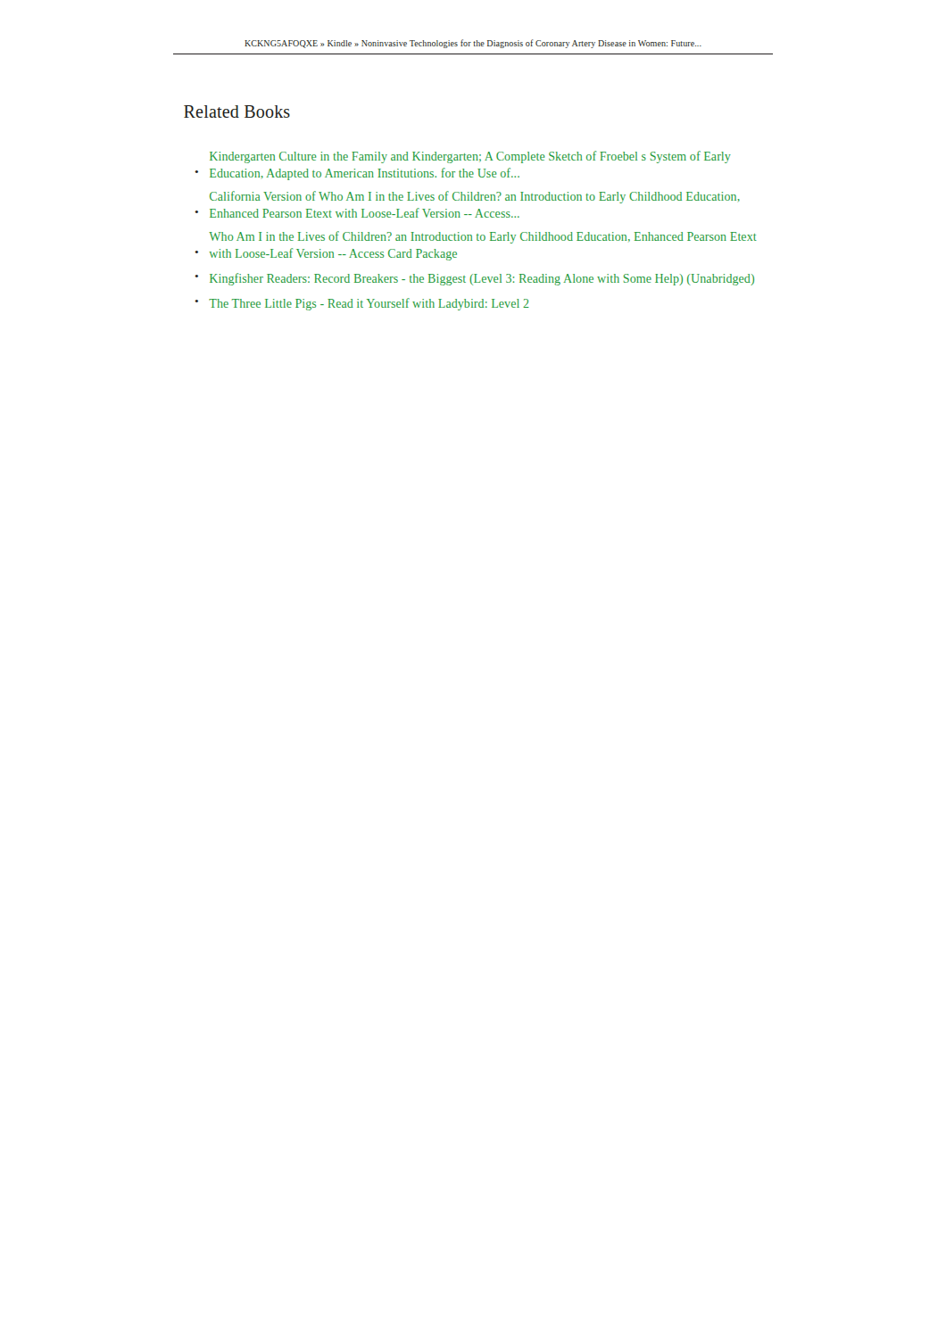KCKNG5AFOQXE » Kindle » Noninvasive Technologies for the Diagnosis of Coronary Artery Disease in Women: Future...
Related Books
Kindergarten Culture in the Family and Kindergarten; A Complete Sketch of Froebel s System of Early Education, Adapted to American Institutions. for the Use of...
California Version of Who Am I in the Lives of Children? an Introduction to Early Childhood Education, Enhanced Pearson Etext with Loose-Leaf Version -- Access...
Who Am I in the Lives of Children? an Introduction to Early Childhood Education, Enhanced Pearson Etext with Loose-Leaf Version -- Access Card Package
Kingfisher Readers: Record Breakers - the Biggest (Level 3: Reading Alone with Some Help) (Unabridged)
The Three Little Pigs - Read it Yourself with Ladybird: Level 2